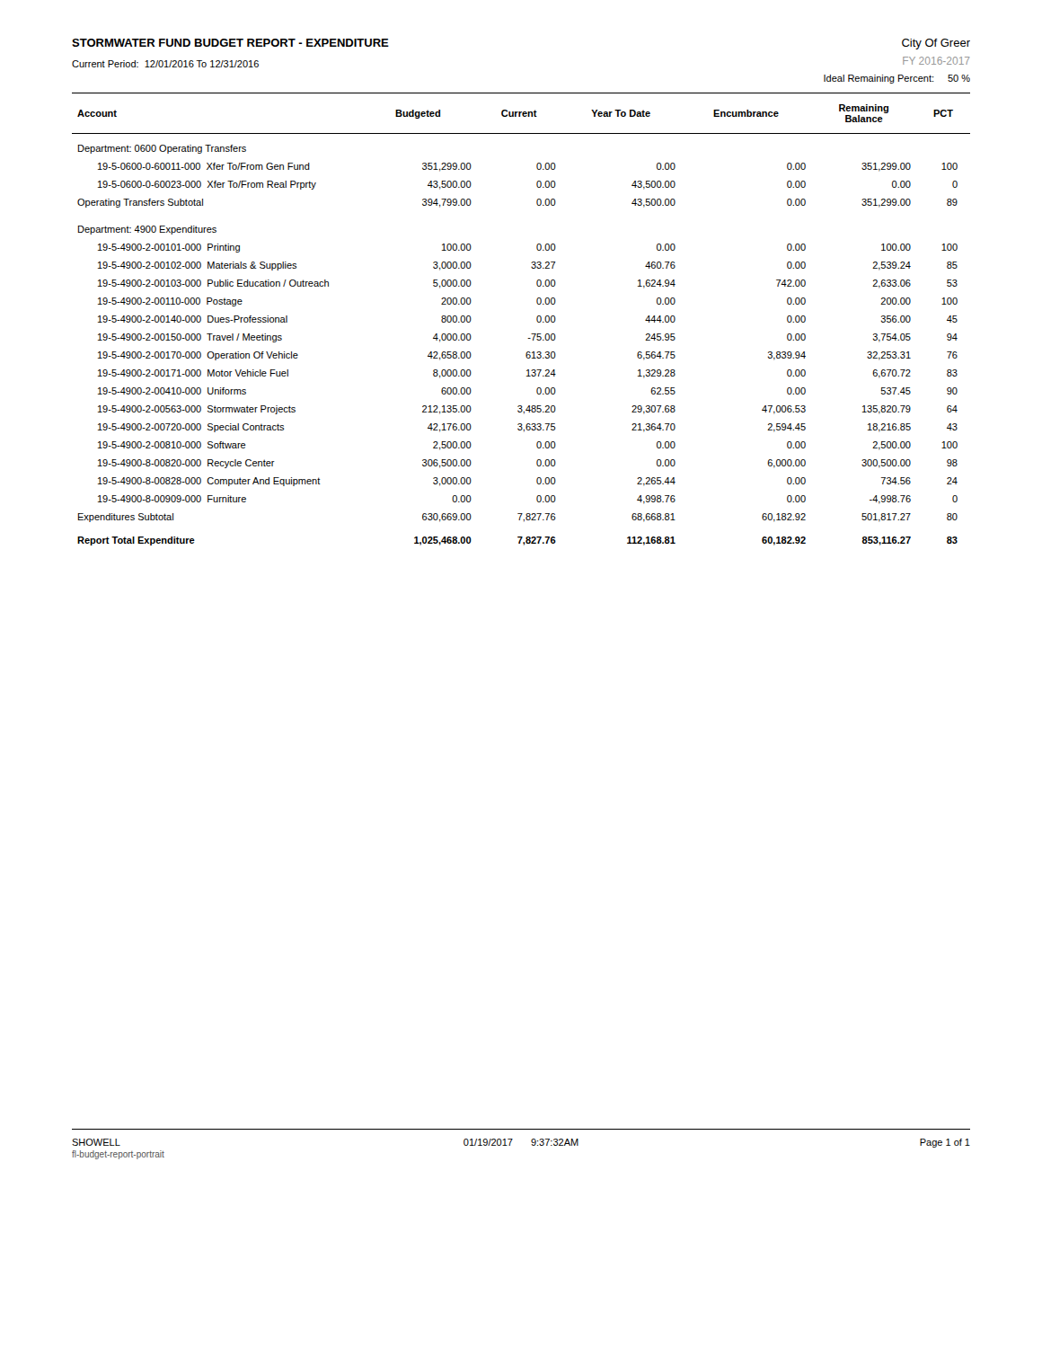STORMWATER FUND BUDGET REPORT - EXPENDITURE
Current Period: 12/01/2016 To 12/31/2016
City Of Greer
FY 2016-2017
Ideal Remaining Percent:50 %
| Account | Budgeted | Current | Year To Date | Encumbrance | Remaining Balance | PCT |
| --- | --- | --- | --- | --- | --- | --- |
| Department: 0600 Operating Transfers |
| 19-5-0600-0-60011-000 Xfer To/From Gen Fund | 351,299.00 | 0.00 | 0.00 | 0.00 | 351,299.00 | 100 |
| 19-5-0600-0-60023-000 Xfer To/From Real Prprty | 43,500.00 | 0.00 | 43,500.00 | 0.00 | 0.00 | 0 |
| Operating Transfers Subtotal | 394,799.00 | 0.00 | 43,500.00 | 0.00 | 351,299.00 | 89 |
| Department: 4900 Expenditures |
| 19-5-4900-2-00101-000 Printing | 100.00 | 0.00 | 0.00 | 0.00 | 100.00 | 100 |
| 19-5-4900-2-00102-000 Materials & Supplies | 3,000.00 | 33.27 | 460.76 | 0.00 | 2,539.24 | 85 |
| 19-5-4900-2-00103-000 Public Education / Outreach | 5,000.00 | 0.00 | 1,624.94 | 742.00 | 2,633.06 | 53 |
| 19-5-4900-2-00110-000 Postage | 200.00 | 0.00 | 0.00 | 0.00 | 200.00 | 100 |
| 19-5-4900-2-00140-000 Dues-Professional | 800.00 | 0.00 | 444.00 | 0.00 | 356.00 | 45 |
| 19-5-4900-2-00150-000 Travel / Meetings | 4,000.00 | -75.00 | 245.95 | 0.00 | 3,754.05 | 94 |
| 19-5-4900-2-00170-000 Operation Of Vehicle | 42,658.00 | 613.30 | 6,564.75 | 3,839.94 | 32,253.31 | 76 |
| 19-5-4900-2-00171-000 Motor Vehicle Fuel | 8,000.00 | 137.24 | 1,329.28 | 0.00 | 6,670.72 | 83 |
| 19-5-4900-2-00410-000 Uniforms | 600.00 | 0.00 | 62.55 | 0.00 | 537.45 | 90 |
| 19-5-4900-2-00563-000 Stormwater Projects | 212,135.00 | 3,485.20 | 29,307.68 | 47,006.53 | 135,820.79 | 64 |
| 19-5-4900-2-00720-000 Special Contracts | 42,176.00 | 3,633.75 | 21,364.70 | 2,594.45 | 18,216.85 | 43 |
| 19-5-4900-2-00810-000 Software | 2,500.00 | 0.00 | 0.00 | 0.00 | 2,500.00 | 100 |
| 19-5-4900-8-00820-000 Recycle Center | 306,500.00 | 0.00 | 0.00 | 6,000.00 | 300,500.00 | 98 |
| 19-5-4900-8-00828-000 Computer And Equipment | 3,000.00 | 0.00 | 2,265.44 | 0.00 | 734.56 | 24 |
| 19-5-4900-8-00909-000 Furniture | 0.00 | 0.00 | 4,998.76 | 0.00 | -4,998.76 | 0 |
| Expenditures Subtotal | 630,669.00 | 7,827.76 | 68,668.81 | 60,182.92 | 501,817.27 | 80 |
| Report Total Expenditure | 1,025,468.00 | 7,827.76 | 112,168.81 | 60,182.92 | 853,116.27 | 83 |
SHOWELL
fl-budget-report-portrait
01/19/20179:37:32AM
Page 1 of 1